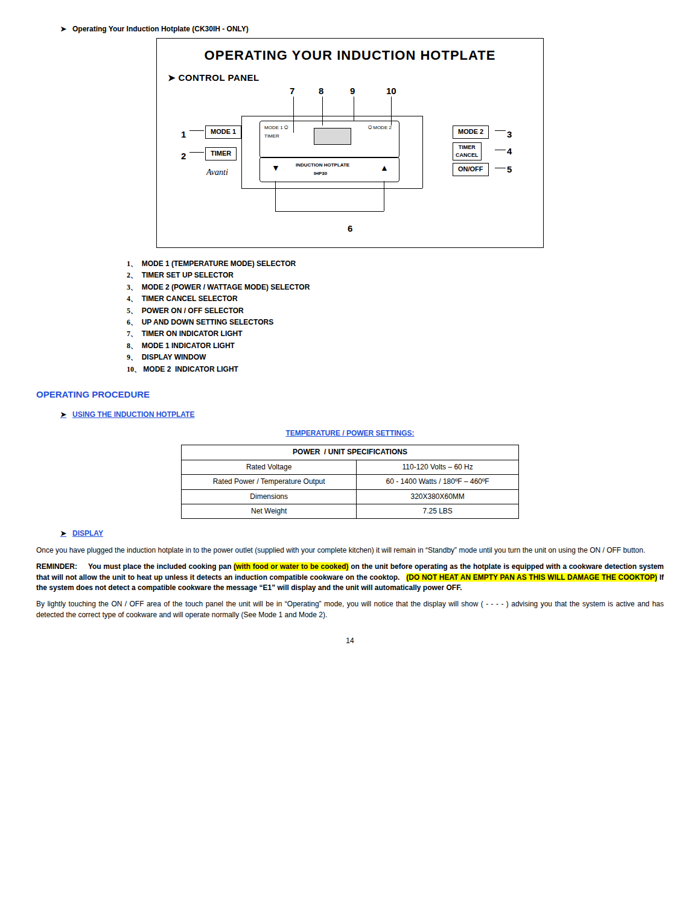➤Operating Your Induction Hotplate (CK30IH - ONLY)
OPERATING YOUR INDUCTION HOTPLATE
➤CONTROL PANEL
7 8 9 10 1 2 3 4 5 6 MODE 1 TIMER Avanti MODE 2 TIMER
CANCEL ON/OFF MODE 1 ⏻ TIMER ⏻ MODE 2 ▼ ▲ INDUCTION HOTPLATE IHP30
1、 MODE 1 (TEMPERATURE MODE) SELECTOR
2、 TIMER SET UP SELECTOR
3、 MODE 2 (POWER / WATTAGE MODE) SELECTOR
4、 TIMER CANCEL SELECTOR
5、 POWER ON / OFF SELECTOR
6、 UP AND DOWN SETTING SELECTORS
7、 TIMER ON INDICATOR LIGHT
8、 MODE 1 INDICATOR LIGHT
9、 DISPLAY WINDOW
10、 MODE 2 INDICATOR LIGHT
OPERATING PROCEDURE
➤USING THE INDUCTION HOTPLATE
TEMPERATURE / POWER SETTINGS:
| POWER / UNIT SPECIFICATIONS |
| --- |
| Rated Voltage | 110-120 Volts – 60 Hz |
| Rated Power / Temperature Output | 60 - 1400 Watts / 180ºF – 460ºF |
| Dimensions | 320X380X60MM |
| Net Weight | 7.25 LBS |
➤DISPLAY
Once you have plugged the induction hotplate in to the power outlet (supplied with your complete kitchen) it will remain in “Standby” mode until you turn the unit on using the ON / OFF button.
REMINDER: You must place the included cooking pan (with food or water to be cooked) on the unit before operating as the hotplate is equipped with a cookware detection system that will not allow the unit to heat up unless it detects an induction compatible cookware on the cooktop. (DO NOT HEAT AN EMPTY PAN AS THIS WILL DAMAGE THE COOKTOP) If the system does not detect a compatible cookware the message “E1” will display and the unit will automatically power OFF.
By lightly touching the ON / OFF area of the touch panel the unit will be in “Operating” mode, you will notice that the display will show ( - - - - ) advising you that the system is active and has detected the correct type of cookware and will operate normally (See Mode 1 and Mode 2).
14